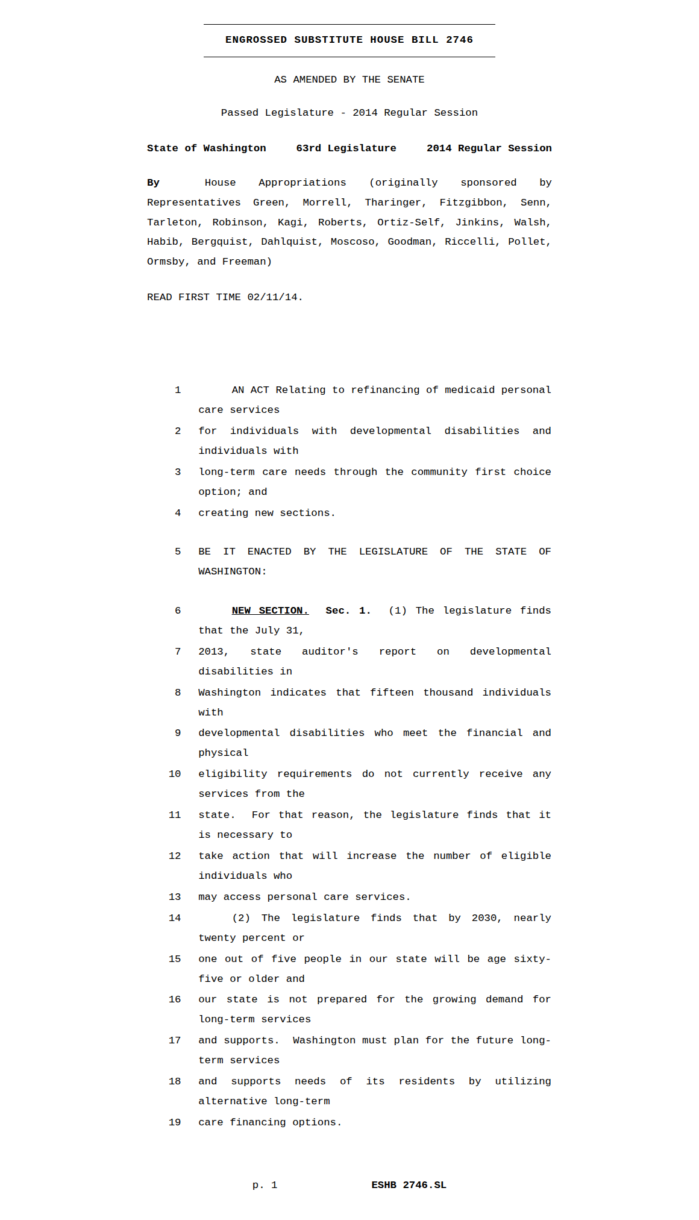ENGROSSED SUBSTITUTE HOUSE BILL 2746
AS AMENDED BY THE SENATE
Passed Legislature - 2014 Regular Session
State of Washington 63rd Legislature 2014 Regular Session
By House Appropriations (originally sponsored by Representatives Green, Morrell, Tharinger, Fitzgibbon, Senn, Tarleton, Robinson, Kagi, Roberts, Ortiz-Self, Jinkins, Walsh, Habib, Bergquist, Dahlquist, Moscoso, Goodman, Riccelli, Pollet, Ormsby, and Freeman)
READ FIRST TIME 02/11/14.
| 1 | AN ACT Relating to refinancing of medicaid personal care services |
| 2 | for individuals with developmental disabilities and individuals with |
| 3 | long-term care needs through the community first choice option; and |
| 4 | creating new sections. |
| 5 | BE IT ENACTED BY THE LEGISLATURE OF THE STATE OF WASHINGTON: |
| 6 | NEW SECTION. Sec. 1. (1) The legislature finds that the July 31, |
| 7 | 2013, state auditor's report on developmental disabilities in |
| 8 | Washington indicates that fifteen thousand individuals with |
| 9 | developmental disabilities who meet the financial and physical |
| 10 | eligibility requirements do not currently receive any services from the |
| 11 | state. For that reason, the legislature finds that it is necessary to |
| 12 | take action that will increase the number of eligible individuals who |
| 13 | may access personal care services. |
| 14 | (2) The legislature finds that by 2030, nearly twenty percent or |
| 15 | one out of five people in our state will be age sixty-five or older and |
| 16 | our state is not prepared for the growing demand for long-term services |
| 17 | and supports. Washington must plan for the future long-term services |
| 18 | and supports needs of its residents by utilizing alternative long-term |
| 19 | care financing options. |
p. 1 ESHB 2746.SL